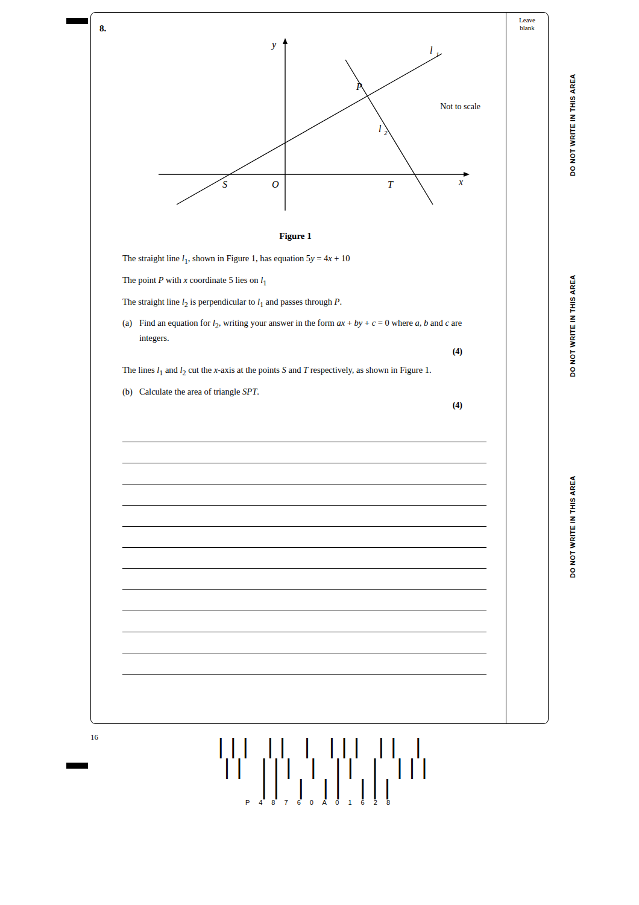DO NOT WRITE IN THIS AREA DO NOT WRITE IN THIS AREA DO NOT WRITE IN THIS AREA
Leave
blank
8.
Not to scale
y x l 1 l 2 P S O T
Figure 1
The straight line l1, shown in Figure 1, has equation 5y = 4x + 10
The point P with x coordinate 5 lies on l1
The straight line l2 is perpendicular to l1 and passes through P.
(a) Find an equation for l2, writing your answer in the form ax + by + c = 0 where a, b and c are integers.
(4)
The lines l1 and l2 cut the x-axis at the points S and T respectively, as shown in Figure 1.
(b) Calculate the area of triangle SPT.
(4)
16
||| || | ||| || | || ||| | || | ||| || | || |||
P 4 8 7 6 0 A 0 1 6 2 8